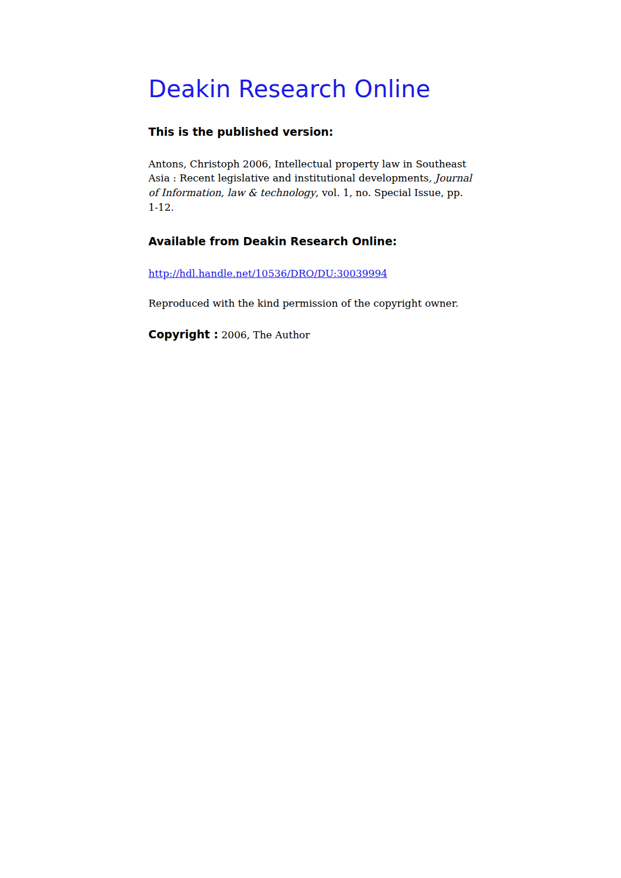Deakin Research Online
This is the published version:
Antons, Christoph 2006, Intellectual property law in Southeast Asia : Recent legislative and institutional developments, Journal of Information, law & technology, vol. 1, no. Special Issue, pp. 1-12.
Available from Deakin Research Online:
http://hdl.handle.net/10536/DRO/DU:30039994
Reproduced with the kind permission of the copyright owner.
Copyright : 2006, The Author